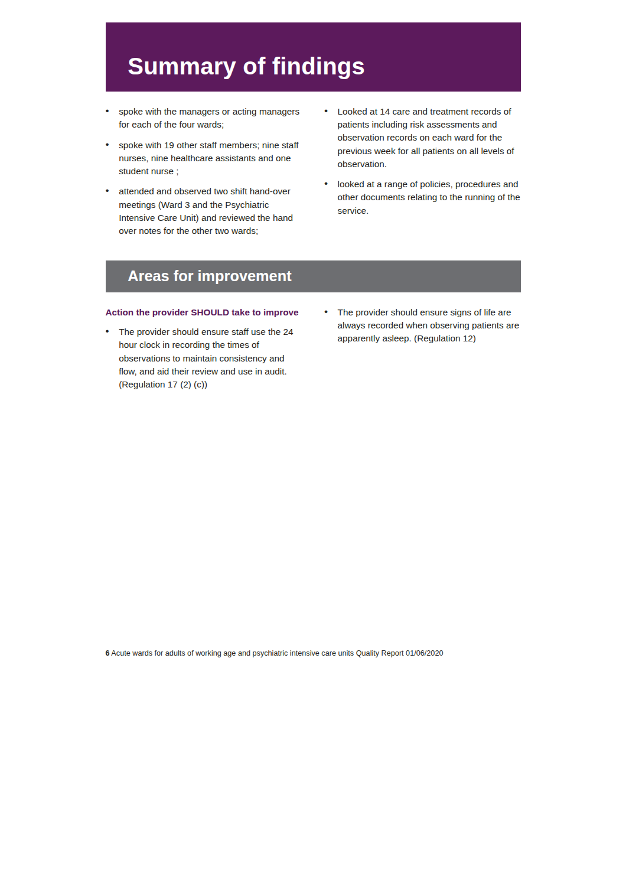Summary of findings
spoke with the managers or acting managers for each of the four wards;
spoke with 19 other staff members; nine staff nurses, nine healthcare assistants and one student nurse ;
attended and observed two shift hand-over meetings (Ward 3 and the Psychiatric Intensive Care Unit) and reviewed the hand over notes for the other two wards;
Looked at 14 care and treatment records of patients including risk assessments and observation records on each ward for the previous week for all patients on all levels of observation.
looked at a range of policies, procedures and other documents relating to the running of the service.
Areas for improvement
Action the provider SHOULD take to improve
The provider should ensure staff use the 24 hour clock in recording the times of observations to maintain consistency and flow, and aid their review and use in audit. (Regulation 17 (2) (c))
The provider should ensure signs of life are always recorded when observing patients are apparently asleep. (Regulation 12)
6 Acute wards for adults of working age and psychiatric intensive care units Quality Report 01/06/2020